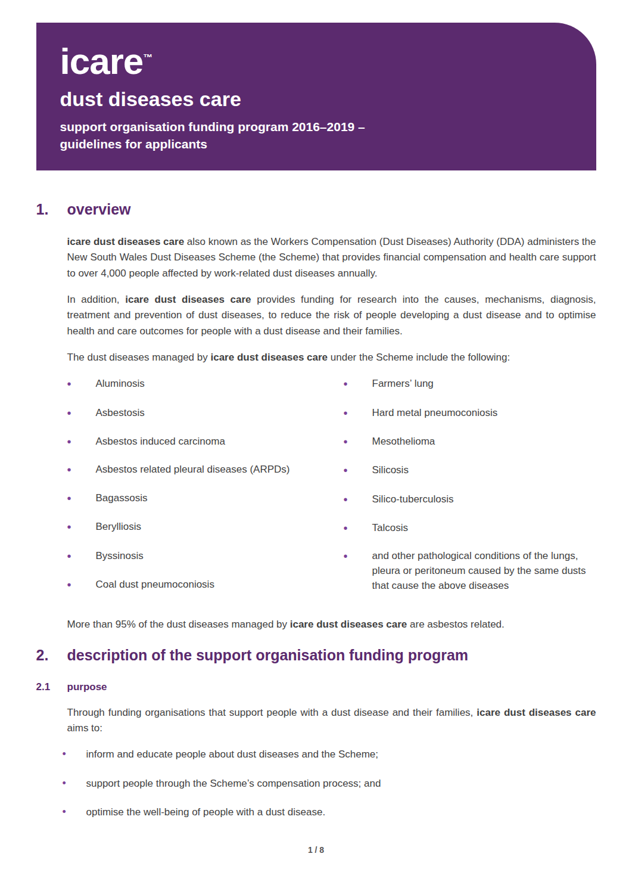icare™
dust diseases care
support organisation funding program 2016–2019 –
guidelines for applicants
1. overview
icare dust diseases care also known as the Workers Compensation (Dust Diseases) Authority (DDA) administers the New South Wales Dust Diseases Scheme (the Scheme) that provides financial compensation and health care support to over 4,000 people affected by work-related dust diseases annually.
In addition, icare dust diseases care provides funding for research into the causes, mechanisms, diagnosis, treatment and prevention of dust diseases, to reduce the risk of people developing a dust disease and to optimise health and care outcomes for people with a dust disease and their families.
The dust diseases managed by icare dust diseases care under the Scheme include the following:
Aluminosis
Asbestosis
Asbestos induced carcinoma
Asbestos related pleural diseases (ARPDs)
Bagassosis
Berylliosis
Byssinosis
Coal dust pneumoconiosis
Farmers’ lung
Hard metal pneumoconiosis
Mesothelioma
Silicosis
Silico-tuberculosis
Talcosis
and other pathological conditions of the lungs, pleura or peritoneum caused by the same dusts that cause the above diseases
More than 95% of the dust diseases managed by icare dust diseases care are asbestos related.
2. description of the support organisation funding program
2.1purpose
Through funding organisations that support people with a dust disease and their families, icare dust diseases care aims to:
inform and educate people about dust diseases and the Scheme;
support people through the Scheme’s compensation process; and
optimise the well-being of people with a dust disease.
1 / 8